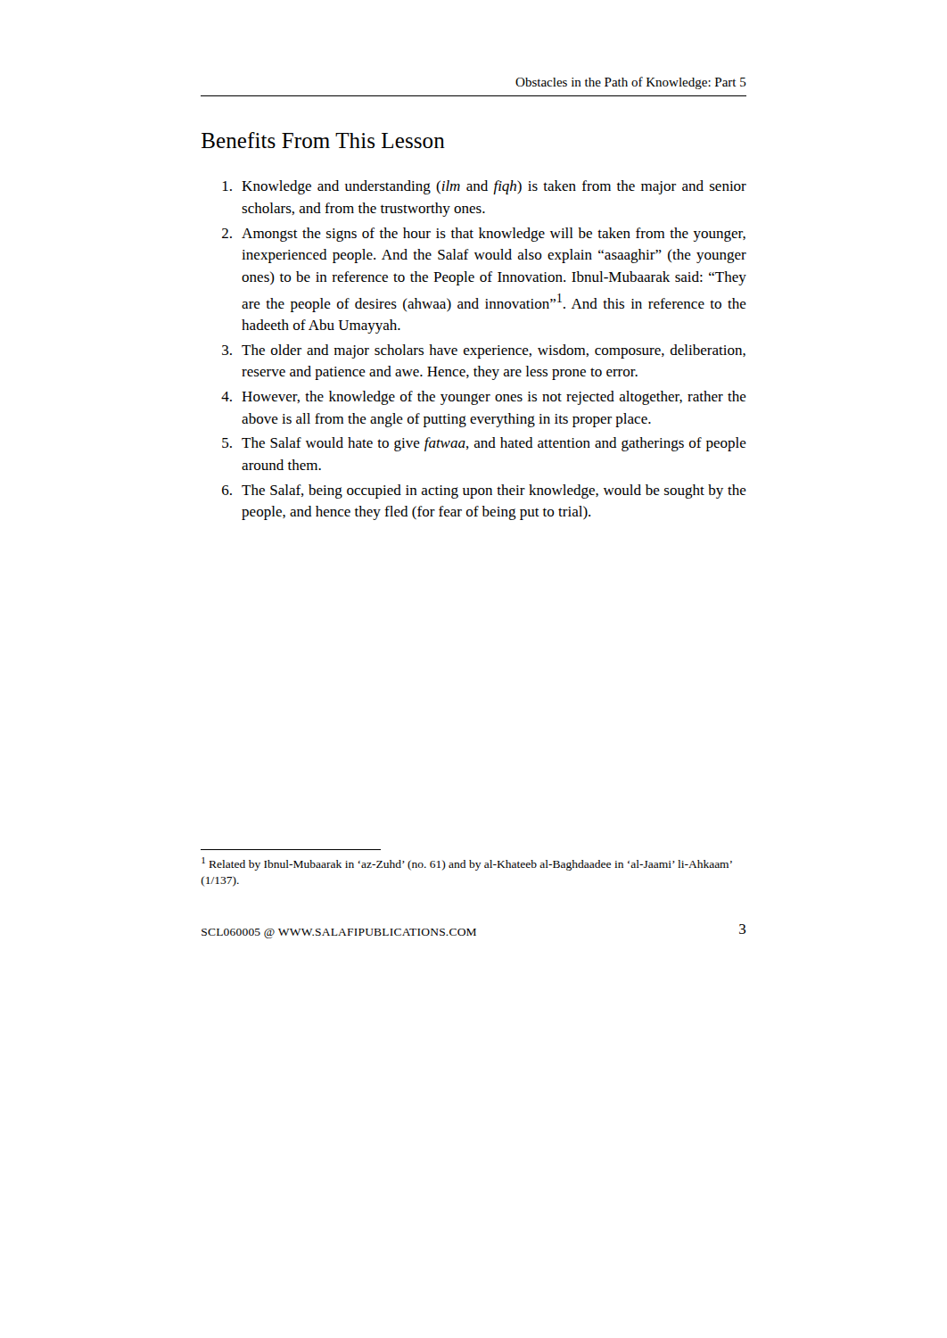Obstacles in the Path of Knowledge: Part 5
Benefits From This Lesson
Knowledge and understanding (ilm and fiqh) is taken from the major and senior scholars, and from the trustworthy ones.
Amongst the signs of the hour is that knowledge will be taken from the younger, inexperienced people. And the Salaf would also explain “asaaghir” (the younger ones) to be in reference to the People of Innovation. Ibnul-Mubaarak said: “They are the people of desires (ahwaa) and innovation”1. And this in reference to the hadeeth of Abu Umayyah.
The older and major scholars have experience, wisdom, composure, deliberation, reserve and patience and awe. Hence, they are less prone to error.
However, the knowledge of the younger ones is not rejected altogether, rather the above is all from the angle of putting everything in its proper place.
The Salaf would hate to give fatwaa, and hated attention and gatherings of people around them.
The Salaf, being occupied in acting upon their knowledge, would be sought by the people, and hence they fled (for fear of being put to trial).
1 Related by Ibnul-Mubaarak in ‘az-Zuhd’ (no. 61) and by al-Khateeb al-Baghdaadee in ‘al-Jaami’ li-Ahkaam’ (1/137).
SCL060005 @ WWW.SALAFIPUBLICATIONS.COM 3